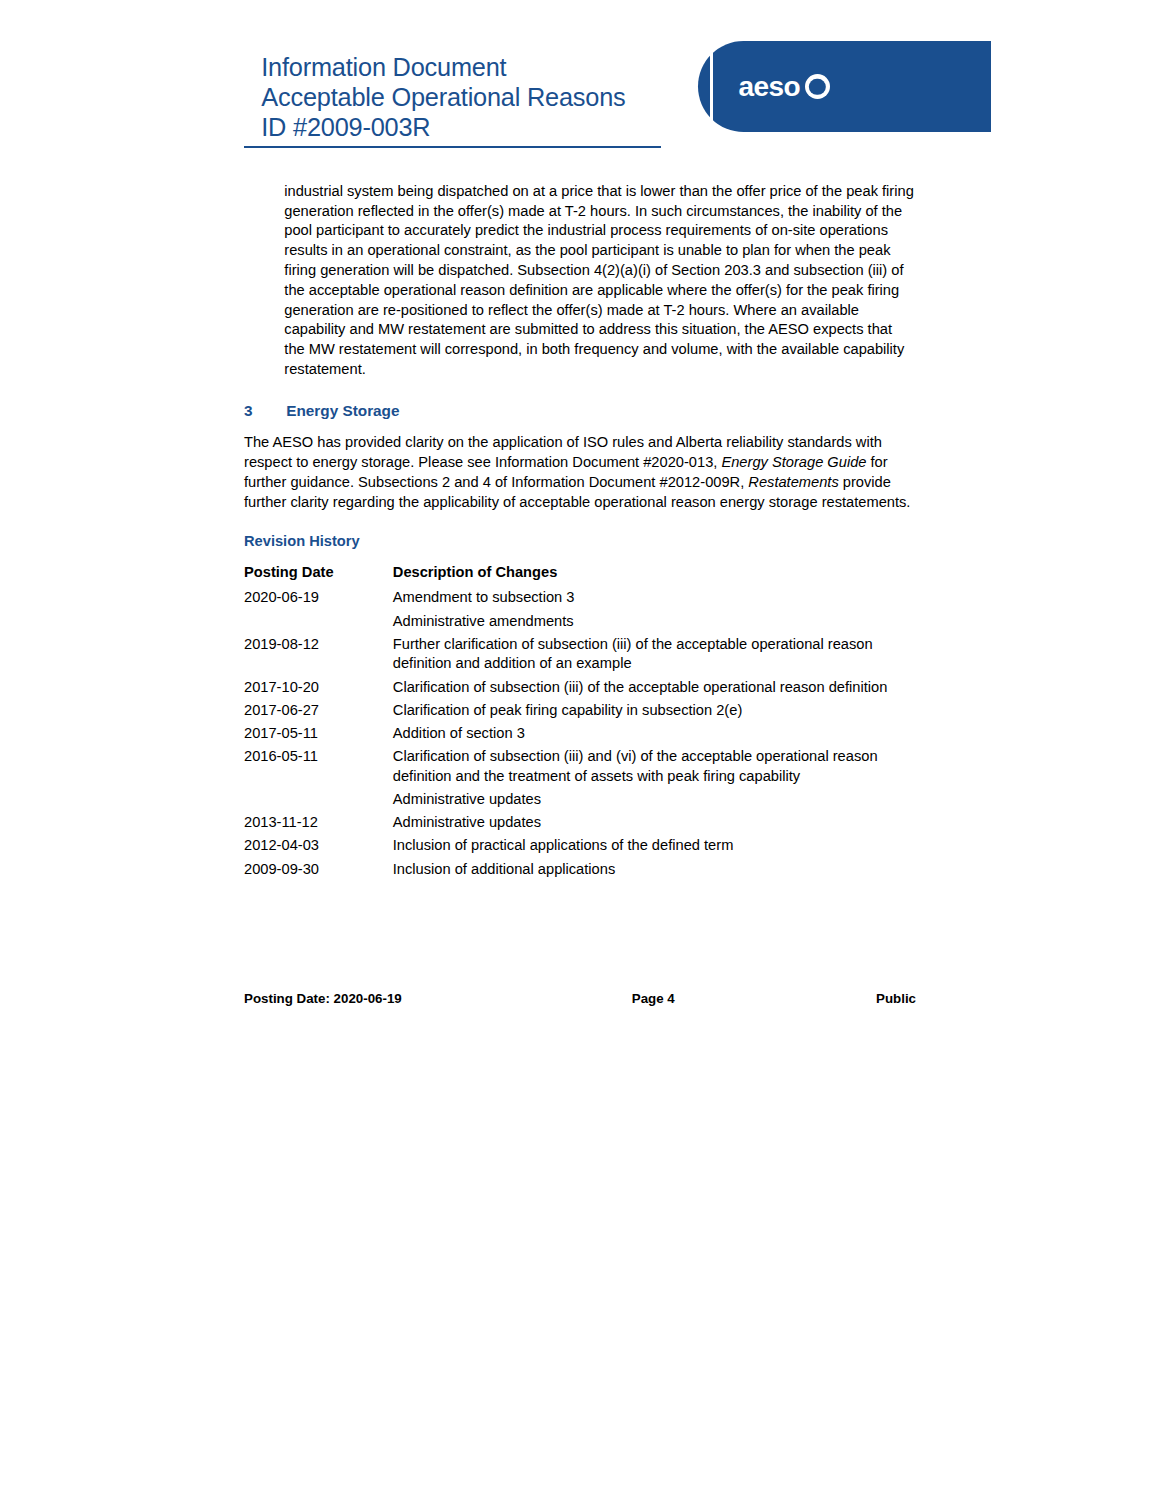Information Document
Acceptable Operational Reasons
ID #2009-003R
aeso
industrial system being dispatched on at a price that is lower than the offer price of the peak firing generation reflected in the offer(s) made at T-2 hours. In such circumstances, the inability of the pool participant to accurately predict the industrial process requirements of on-site operations results in an operational constraint, as the pool participant is unable to plan for when the peak firing generation will be dispatched. Subsection 4(2)(a)(i) of Section 203.3 and subsection (iii) of the acceptable operational reason definition are applicable where the offer(s) for the peak firing generation are re-positioned to reflect the offer(s) made at T-2 hours. Where an available capability and MW restatement are submitted to address this situation, the AESO expects that the MW restatement will correspond, in both frequency and volume, with the available capability restatement.
3 Energy Storage
The AESO has provided clarity on the application of ISO rules and Alberta reliability standards with respect to energy storage. Please see Information Document #2020-013, Energy Storage Guide for further guidance. Subsections 2 and 4 of Information Document #2012-009R, Restatements provide further clarity regarding the applicability of acceptable operational reason energy storage restatements.
Revision History
| Posting Date | Description of Changes |
| --- | --- |
| 2020-06-19 | Amendment to subsection 3 |
| Administrative amendments |
| 2019-08-12 | Further clarification of subsection (iii) of the acceptable operational reason definition and addition of an example |
| 2017-10-20 | Clarification of subsection (iii) of the acceptable operational reason definition |
| 2017-06-27 | Clarification of peak firing capability in subsection 2(e) |
| 2017-05-11 | Addition of section 3 |
| 2016-05-11 | Clarification of subsection (iii) and (vi) of the acceptable operational reason definition and the treatment of assets with peak firing capability |
| Administrative updates |
| 2013-11-12 | Administrative updates |
| 2012-04-03 | Inclusion of practical applications of the defined term |
| 2009-09-30 | Inclusion of additional applications |
Posting Date: 2020-06-19
Page 4
Public